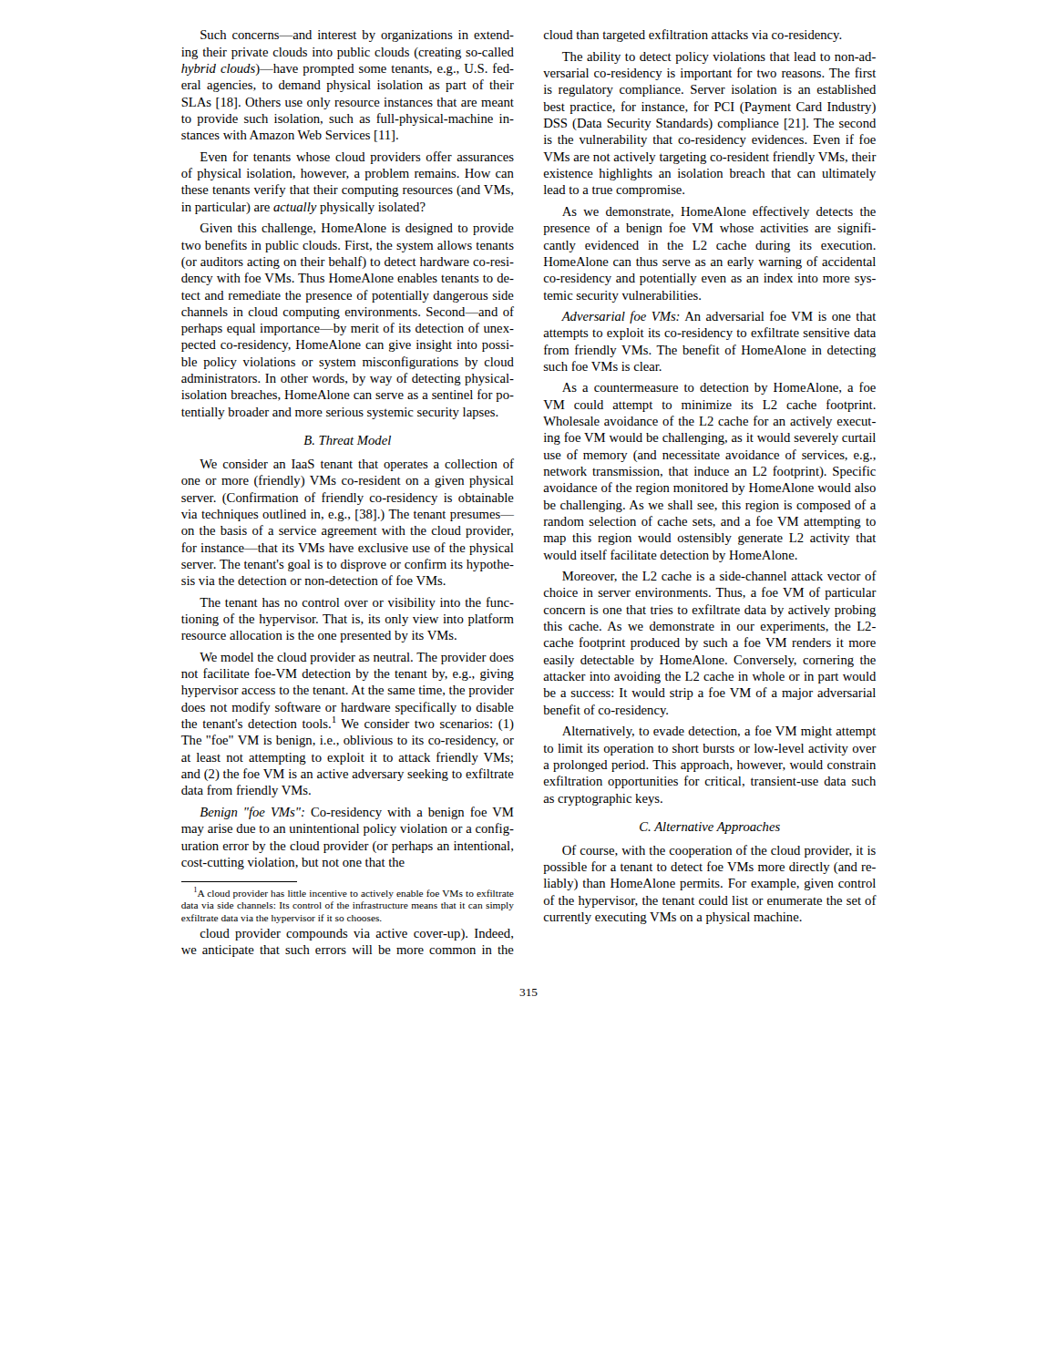Such concerns—and interest by organizations in extending their private clouds into public clouds (creating so-called hybrid clouds)—have prompted some tenants, e.g., U.S. federal agencies, to demand physical isolation as part of their SLAs [18]. Others use only resource instances that are meant to provide such isolation, such as full-physical-machine instances with Amazon Web Services [11].
Even for tenants whose cloud providers offer assurances of physical isolation, however, a problem remains. How can these tenants verify that their computing resources (and VMs, in particular) are actually physically isolated?
Given this challenge, HomeAlone is designed to provide two benefits in public clouds. First, the system allows tenants (or auditors acting on their behalf) to detect hardware co-residency with foe VMs. Thus HomeAlone enables tenants to detect and remediate the presence of potentially dangerous side channels in cloud computing environments. Second—and of perhaps equal importance—by merit of its detection of unexpected co-residency, HomeAlone can give insight into possible policy violations or system misconfigurations by cloud administrators. In other words, by way of detecting physical-isolation breaches, HomeAlone can serve as a sentinel for potentially broader and more serious systemic security lapses.
B. Threat Model
We consider an IaaS tenant that operates a collection of one or more (friendly) VMs co-resident on a given physical server. (Confirmation of friendly co-residency is obtainable via techniques outlined in, e.g., [38].) The tenant presumes—on the basis of a service agreement with the cloud provider, for instance—that its VMs have exclusive use of the physical server. The tenant's goal is to disprove or confirm its hypothesis via the detection or non-detection of foe VMs.
The tenant has no control over or visibility into the functioning of the hypervisor. That is, its only view into platform resource allocation is the one presented by its VMs.
We model the cloud provider as neutral. The provider does not facilitate foe-VM detection by the tenant by, e.g., giving hypervisor access to the tenant. At the same time, the provider does not modify software or hardware specifically to disable the tenant's detection tools.1 We consider two scenarios: (1) The "foe" VM is benign, i.e., oblivious to its co-residency, or at least not attempting to exploit it to attack friendly VMs; and (2) the foe VM is an active adversary seeking to exfiltrate data from friendly VMs.
Benign "foe VMs": Co-residency with a benign foe VM may arise due to an unintentional policy violation or a configuration error by the cloud provider (or perhaps an intentional, cost-cutting violation, but not one that the
1A cloud provider has little incentive to actively enable foe VMs to exfiltrate data via side channels: Its control of the infrastructure means that it can simply exfiltrate data via the hypervisor if it so chooses.
cloud provider compounds via active cover-up). Indeed, we anticipate that such errors will be more common in the cloud than targeted exfiltration attacks via co-residency.
The ability to detect policy violations that lead to non-adversarial co-residency is important for two reasons. The first is regulatory compliance. Server isolation is an established best practice, for instance, for PCI (Payment Card Industry) DSS (Data Security Standards) compliance [21]. The second is the vulnerability that co-residency evidences. Even if foe VMs are not actively targeting co-resident friendly VMs, their existence highlights an isolation breach that can ultimately lead to a true compromise.
As we demonstrate, HomeAlone effectively detects the presence of a benign foe VM whose activities are significantly evidenced in the L2 cache during its execution. HomeAlone can thus serve as an early warning of accidental co-residency and potentially even as an index into more systemic security vulnerabilities.
Adversarial foe VMs: An adversarial foe VM is one that attempts to exploit its co-residency to exfiltrate sensitive data from friendly VMs. The benefit of HomeAlone in detecting such foe VMs is clear.
As a countermeasure to detection by HomeAlone, a foe VM could attempt to minimize its L2 cache footprint. Wholesale avoidance of the L2 cache for an actively executing foe VM would be challenging, as it would severely curtail use of memory (and necessitate avoidance of services, e.g., network transmission, that induce an L2 footprint). Specific avoidance of the region monitored by HomeAlone would also be challenging. As we shall see, this region is composed of a random selection of cache sets, and a foe VM attempting to map this region would ostensibly generate L2 activity that would itself facilitate detection by HomeAlone.
Moreover, the L2 cache is a side-channel attack vector of choice in server environments. Thus, a foe VM of particular concern is one that tries to exfiltrate data by actively probing this cache. As we demonstrate in our experiments, the L2-cache footprint produced by such a foe VM renders it more easily detectable by HomeAlone. Conversely, cornering the attacker into avoiding the L2 cache in whole or in part would be a success: It would strip a foe VM of a major adversarial benefit of co-residency.
Alternatively, to evade detection, a foe VM might attempt to limit its operation to short bursts or low-level activity over a prolonged period. This approach, however, would constrain exfiltration opportunities for critical, transient-use data such as cryptographic keys.
C. Alternative Approaches
Of course, with the cooperation of the cloud provider, it is possible for a tenant to detect foe VMs more directly (and reliably) than HomeAlone permits. For example, given control of the hypervisor, the tenant could list or enumerate the set of currently executing VMs on a physical machine.
315